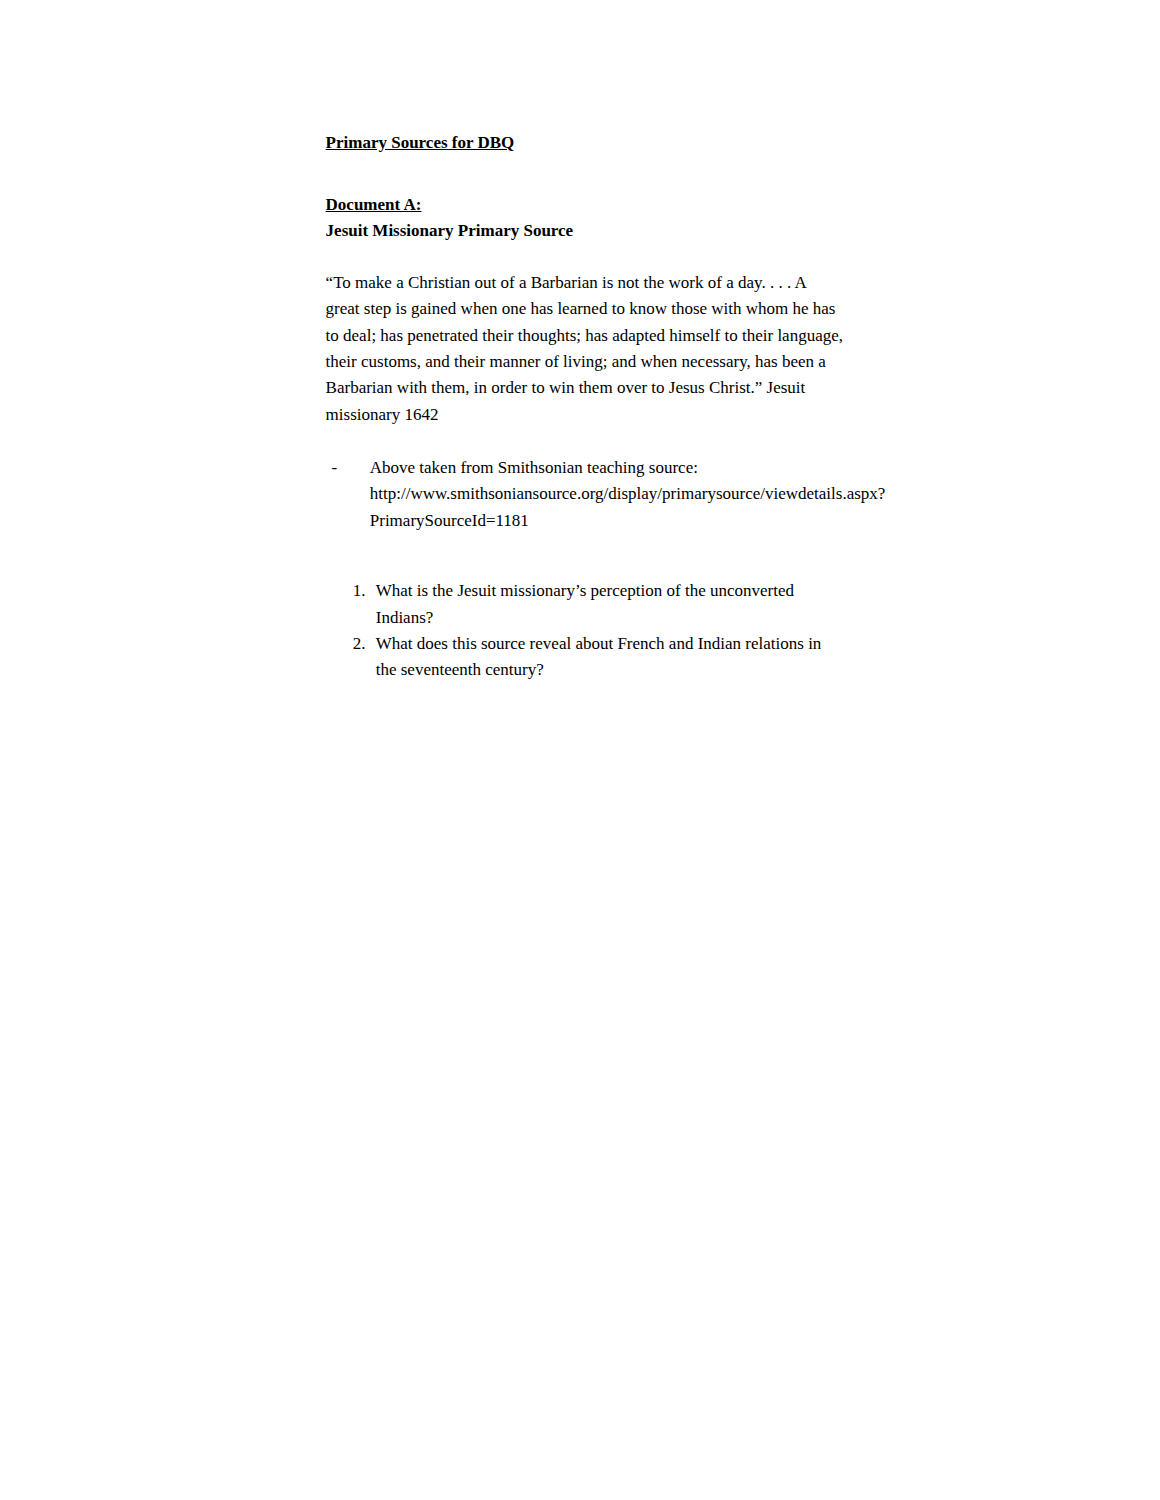Primary Sources for DBQ
Document A:
Jesuit Missionary Primary Source
“To make a Christian out of a Barbarian is not the work of a day. . . . A great step is gained when one has learned to know those with whom he has to deal; has penetrated their thoughts; has adapted himself to their language, their customs, and their manner of living; and when necessary, has been a Barbarian with them, in order to win them over to Jesus Christ.” Jesuit missionary 1642
Above taken from Smithsonian teaching source: http://www.smithsoniansource.org/display/primarysource/viewdetails.aspx?PrimarySourceId=1181
What is the Jesuit missionary’s perception of the unconverted Indians?
What does this source reveal about French and Indian relations in the seventeenth century?